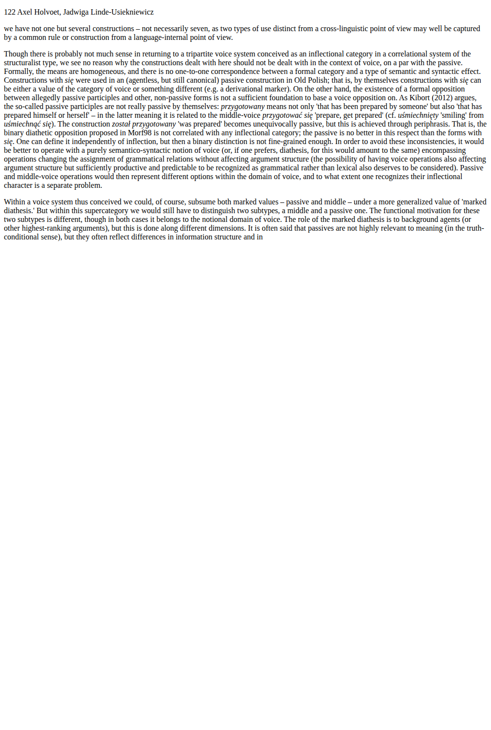122 Axel Holvoet, Jadwiga Linde-Usiekniewicz
we have not one but several constructions – not necessarily seven, as two types of use distinct from a cross-linguistic point of view may well be captured by a common rule or construction from a language-internal point of view.
Though there is probably not much sense in returning to a tripartite voice system conceived as an inflectional category in a correlational system of the structuralist type, we see no reason why the constructions dealt with here should not be dealt with in the context of voice, on a par with the passive. Formally, the means are homogeneous, and there is no one-to-one correspondence between a formal category and a type of semantic and syntactic effect. Constructions with się were used in an (agentless, but still canonical) passive construction in Old Polish; that is, by themselves constructions with się can be either a value of the category of voice or something different (e.g. a derivational marker). On the other hand, the existence of a formal opposition between allegedly passive participles and other, non-passive forms is not a sufficient foundation to base a voice opposition on. As Kibort (2012) argues, the so-called passive participles are not really passive by themselves: przygotowany means not only 'that has been prepared by someone' but also 'that has prepared himself or herself' – in the latter meaning it is related to the middle-voice przygotować się 'prepare, get prepared' (cf. uśmiechnięty 'smiling' from uśmiechnąć się). The construction został przygotowany 'was prepared' becomes unequivocally passive, but this is achieved through periphrasis. That is, the binary diathetic opposition proposed in Morf98 is not correlated with any inflectional category; the passive is no better in this respect than the forms with się. One can define it independently of inflection, but then a binary distinction is not fine-grained enough. In order to avoid these inconsistencies, it would be better to operate with a purely semantico-syntactic notion of voice (or, if one prefers, diathesis, for this would amount to the same) encompassing operations changing the assignment of grammatical relations without affecting argument structure (the possibility of having voice operations also affecting argument structure but sufficiently productive and predictable to be recognized as grammatical rather than lexical also deserves to be considered). Passive and middle-voice operations would then represent different options within the domain of voice, and to what extent one recognizes their inflectional character is a separate problem.
Within a voice system thus conceived we could, of course, subsume both marked values – passive and middle – under a more generalized value of 'marked diathesis.' But within this supercategory we would still have to distinguish two subtypes, a middle and a passive one. The functional motivation for these two subtypes is different, though in both cases it belongs to the notional domain of voice. The role of the marked diathesis is to background agents (or other highest-ranking arguments), but this is done along different dimensions. It is often said that passives are not highly relevant to meaning (in the truth-conditional sense), but they often reflect differences in information structure and in